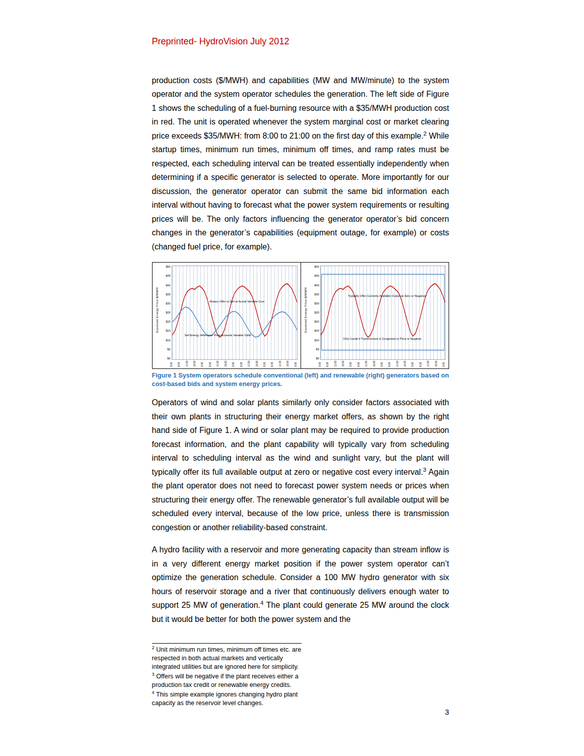Preprinted- HydroVision July 2012
production costs ($/MWH) and capabilities (MW and MW/minute) to the system operator and the system operator schedules the generation. The left side of Figure 1 shows the scheduling of a fuel-burning resource with a $35/MWH production cost in red. The unit is operated whenever the system marginal cost or market clearing price exceeds $35/MWH: from 8:00 to 21:00 on the first day of this example.2 While startup times, minimum run times, minimum off times, and ramp rates must be respected, each scheduling interval can be treated essentially independently when determining if a specific generator is selected to operate. More importantly for our discussion, the generator operator can submit the same bid information each interval without having to forecast what the power system requirements or resulting prices will be. The only factors influencing the generator operator’s bid concern changes in the generator’s capabilities (equipment outage, for example) or costs (changed fuel price, for example).
Expected Energy Price $/MWH
$50$45$40$35$30$25$20$15$10$5$0
Always Offer to Sell at Actual Variable Cost
Sell Energy Whenever Price Exceeds Variable O&M
0:006:0012:0018:000:006:0012:0018:000:006:0012:0018:000:006:0012:0018:000:00
Expected Energy Price $/MWH
$50$45$40$35$30$25$20$15$10$5$0
Typically Offer Currently Available Output at Zero or Negative
Only Curtail if Transmission is Congested or Price is Negative
0:006:0012:0018:000:006:0012:0018:000:006:0012:0018:000:006:0012:0018:000:00
Figure 1 System operators schedule conventional (left) and renewable (right) generators based on cost-based bids and system energy prices.
Operators of wind and solar plants similarly only consider factors associated with their own plants in structuring their energy market offers, as shown by the right hand side of Figure 1. A wind or solar plant may be required to provide production forecast information, and the plant capability will typically vary from scheduling interval to scheduling interval as the wind and sunlight vary, but the plant will typically offer its full available output at zero or negative cost every interval.3 Again the plant operator does not need to forecast power system needs or prices when structuring their energy offer. The renewable generator’s full available output will be scheduled every interval, because of the low price, unless there is transmission congestion or another reliability-based constraint.
A hydro facility with a reservoir and more generating capacity than stream inflow is in a very different energy market position if the power system operator can’t optimize the generation schedule. Consider a 100 MW hydro generator with six hours of reservoir storage and a river that continuously delivers enough water to support 25 MW of generation.4 The plant could generate 25 MW around the clock but it would be better for both the power system and the
2 Unit minimum run times, minimum off times etc. are respected in both actual markets and vertically integrated utilities but are ignored here for simplicity.
3 Offers will be negative if the plant receives either a production tax credit or renewable energy credits.
4 This simple example ignores changing hydro plant capacity as the reservoir level changes.
3